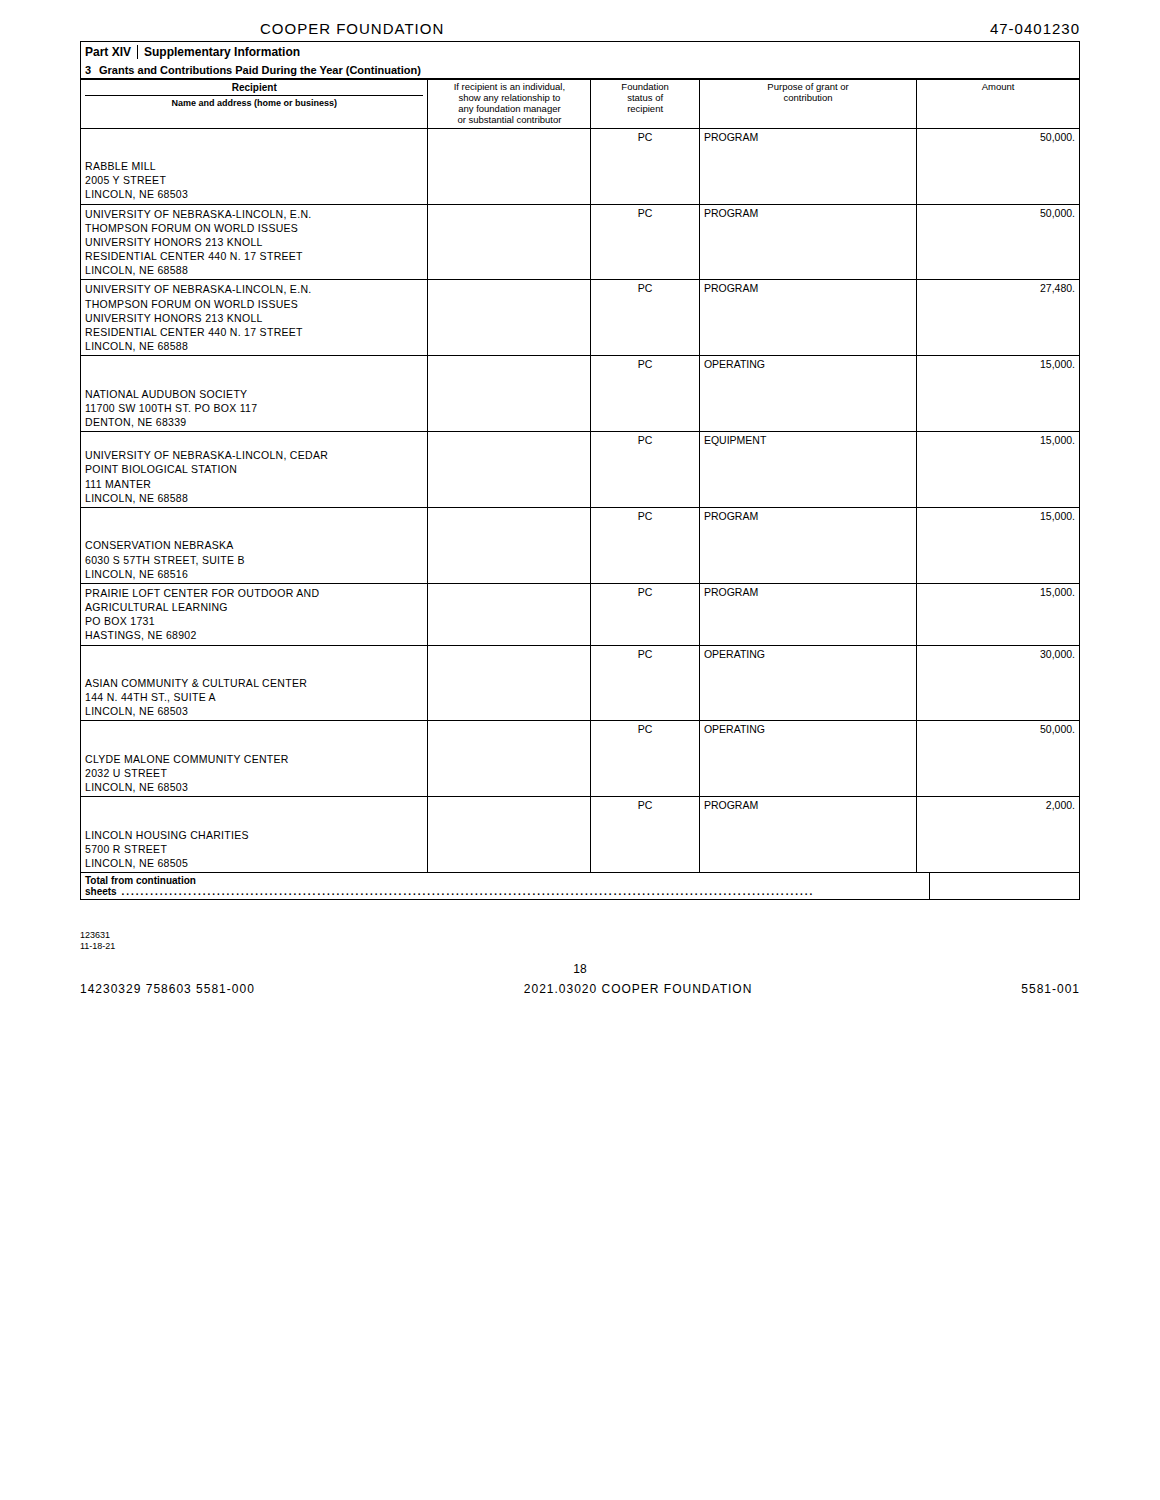COOPER FOUNDATION
47-0401230
Part XIVSupplementary Information
3 Grants and Contributions Paid During the Year (Continuation)
| Recipient Name and address (home or business) | If recipient is an individual, show any relationship to any foundation manager or substantial contributor | Foundation status of recipient | Purpose of grant or contribution | Amount |
| --- | --- | --- | --- | --- |
| RABBLE MILL 2005 Y STREET LINCOLN, NE 68503 | | PC | PROGRAM | 50,000. |
| UNIVERSITY OF NEBRASKA-LINCOLN, E.N. THOMPSON FORUM ON WORLD ISSUES UNIVERSITY HONORS 213 KNOLL RESIDENTIAL CENTER 440 N. 17 STREET LINCOLN, NE 68588 | | PC | PROGRAM | 50,000. |
| UNIVERSITY OF NEBRASKA-LINCOLN, E.N. THOMPSON FORUM ON WORLD ISSUES UNIVERSITY HONORS 213 KNOLL RESIDENTIAL CENTER 440 N. 17 STREET LINCOLN, NE 68588 | | PC | PROGRAM | 27,480. |
| NATIONAL AUDUBON SOCIETY 11700 SW 100TH ST. PO BOX 117 DENTON, NE 68339 | | PC | OPERATING | 15,000. |
| UNIVERSITY OF NEBRASKA-LINCOLN, CEDAR POINT BIOLOGICAL STATION 111 MANTER LINCOLN, NE 68588 | | PC | EQUIPMENT | 15,000. |
| CONSERVATION NEBRASKA 6030 S 57TH STREET, SUITE B LINCOLN, NE 68516 | | PC | PROGRAM | 15,000. |
| PRAIRIE LOFT CENTER FOR OUTDOOR AND AGRICULTURAL LEARNING PO BOX 1731 HASTINGS, NE 68902 | | PC | PROGRAM | 15,000. |
| ASIAN COMMUNITY & CULTURAL CENTER 144 N. 44TH ST., SUITE A LINCOLN, NE 68503 | | PC | OPERATING | 30,000. |
| CLYDE MALONE COMMUNITY CENTER 2032 U STREET LINCOLN, NE 68503 | | PC | OPERATING | 50,000. |
| LINCOLN HOUSING CHARITIES 5700 R STREET LINCOLN, NE 68505 | | PC | PROGRAM | 2,000. |
| Total from continuation sheets ................................................................................................................................................. | |
123631
11-18-21
18
14230329 758603 5581-000 2021.03020 COOPER FOUNDATION 5581-001